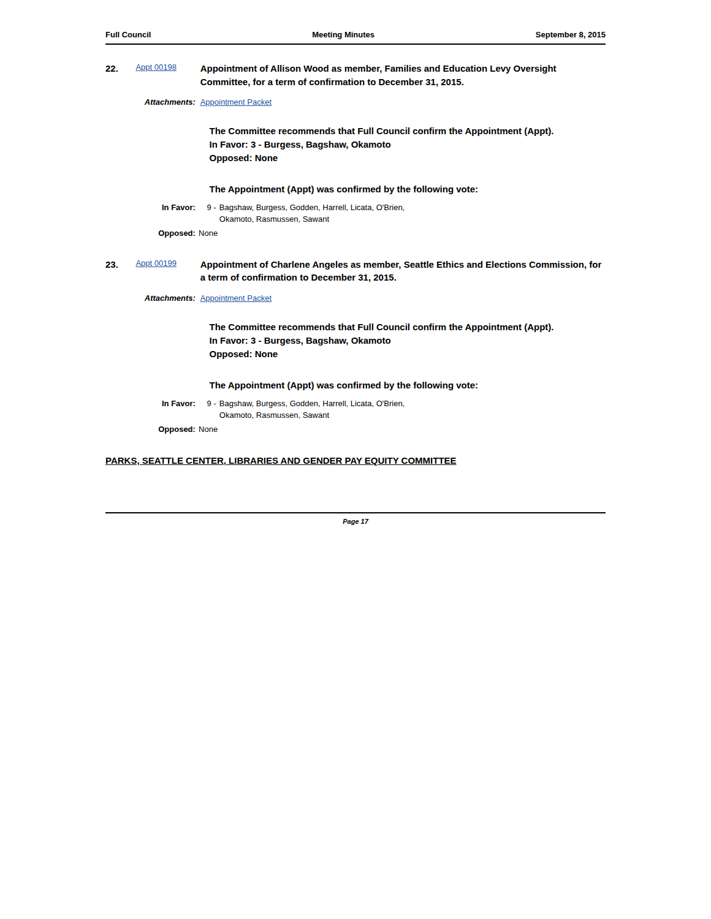Full Council
Meeting Minutes
September 8, 2015
22.
Appt 00198
Appointment of Allison Wood as member, Families and Education Levy Oversight Committee, for a term of confirmation to December 31, 2015.
Attachments:
Appointment Packet
The Committee recommends that Full Council confirm the Appointment (Appt).
In Favor: 3 - Burgess, Bagshaw, Okamoto
Opposed: None
The Appointment (Appt) was confirmed by the following vote:
In Favor:
9 -
Bagshaw, Burgess, Godden, Harrell, Licata, O'Brien, Okamoto, Rasmussen, Sawant
Opposed:
None
23.
Appt 00199
Appointment of Charlene Angeles as member, Seattle Ethics and Elections Commission, for a term of confirmation to December 31, 2015.
Attachments:
Appointment Packet
The Committee recommends that Full Council confirm the Appointment (Appt).
In Favor: 3 - Burgess, Bagshaw, Okamoto
Opposed: None
The Appointment (Appt) was confirmed by the following vote:
In Favor:
9 -
Bagshaw, Burgess, Godden, Harrell, Licata, O'Brien, Okamoto, Rasmussen, Sawant
Opposed:
None
PARKS, SEATTLE CENTER, LIBRARIES AND GENDER PAY EQUITY COMMITTEE
Page 17